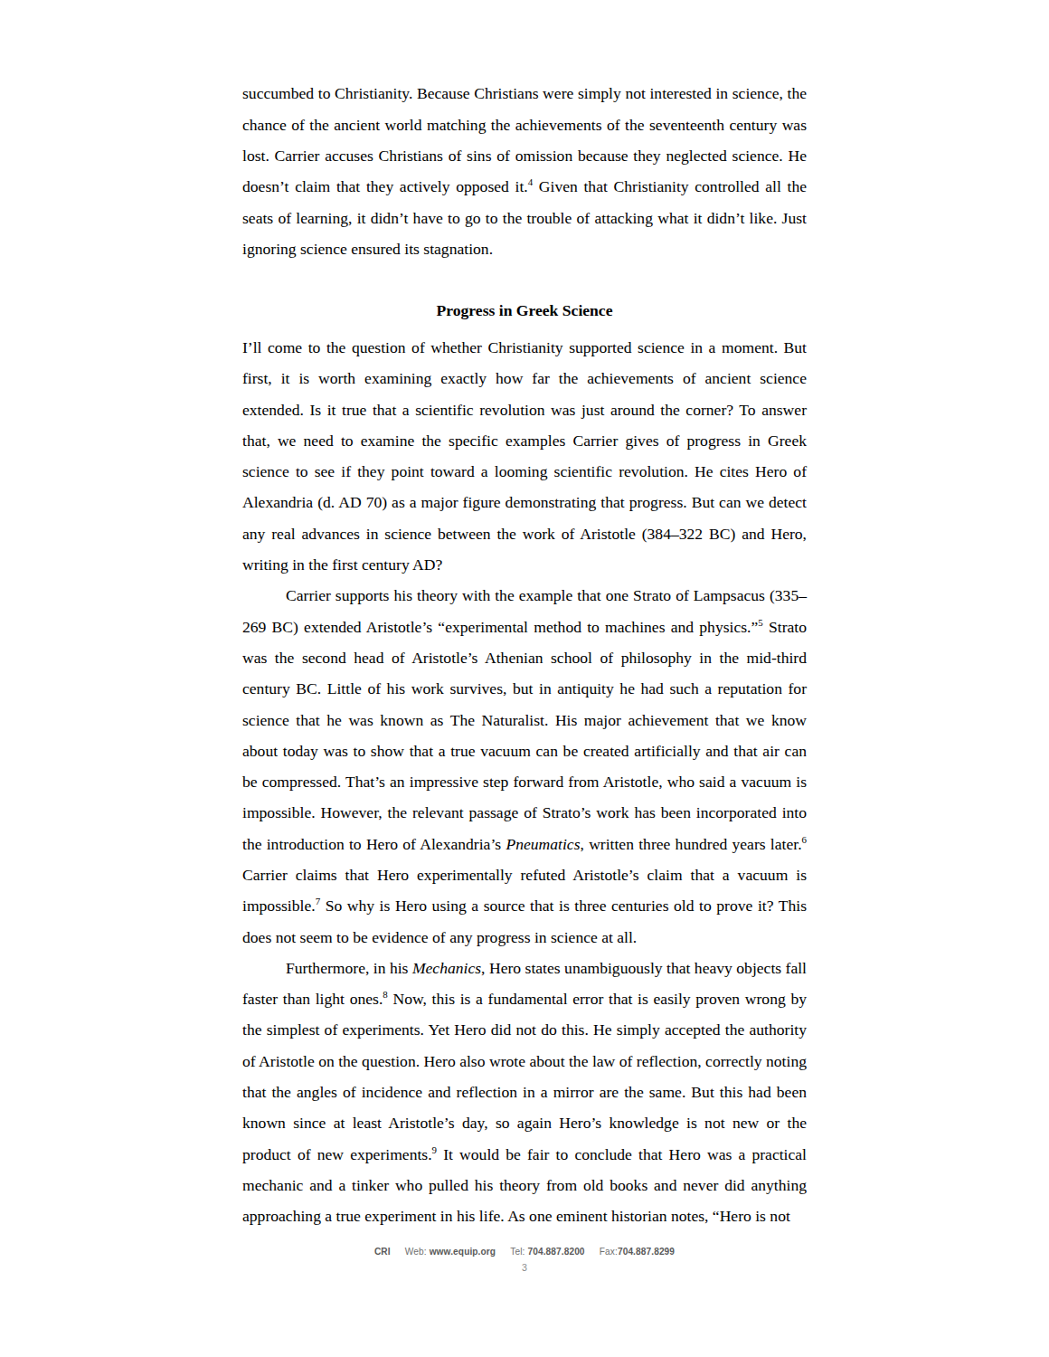succumbed to Christianity. Because Christians were simply not interested in science, the chance of the ancient world matching the achievements of the seventeenth century was lost. Carrier accuses Christians of sins of omission because they neglected science. He doesn’t claim that they actively opposed it.4 Given that Christianity controlled all the seats of learning, it didn’t have to go to the trouble of attacking what it didn’t like. Just ignoring science ensured its stagnation.
Progress in Greek Science
I’ll come to the question of whether Christianity supported science in a moment. But first, it is worth examining exactly how far the achievements of ancient science extended. Is it true that a scientific revolution was just around the corner? To answer that, we need to examine the specific examples Carrier gives of progress in Greek science to see if they point toward a looming scientific revolution. He cites Hero of Alexandria (d. AD 70) as a major figure demonstrating that progress. But can we detect any real advances in science between the work of Aristotle (384–322 BC) and Hero, writing in the first century AD?
Carrier supports his theory with the example that one Strato of Lampsacus (335–269 BC) extended Aristotle’s “experimental method to machines and physics.”5 Strato was the second head of Aristotle’s Athenian school of philosophy in the mid-third century BC. Little of his work survives, but in antiquity he had such a reputation for science that he was known as The Naturalist. His major achievement that we know about today was to show that a true vacuum can be created artificially and that air can be compressed. That’s an impressive step forward from Aristotle, who said a vacuum is impossible. However, the relevant passage of Strato’s work has been incorporated into the introduction to Hero of Alexandria’s Pneumatics, written three hundred years later.6 Carrier claims that Hero experimentally refuted Aristotle’s claim that a vacuum is impossible.7 So why is Hero using a source that is three centuries old to prove it? This does not seem to be evidence of any progress in science at all.
Furthermore, in his Mechanics, Hero states unambiguously that heavy objects fall faster than light ones.8 Now, this is a fundamental error that is easily proven wrong by the simplest of experiments. Yet Hero did not do this. He simply accepted the authority of Aristotle on the question. Hero also wrote about the law of reflection, correctly noting that the angles of incidence and reflection in a mirror are the same. But this had been known since at least Aristotle’s day, so again Hero’s knowledge is not new or the product of new experiments.9 It would be fair to conclude that Hero was a practical mechanic and a tinker who pulled his theory from old books and never did anything approaching a true experiment in his life. As one eminent historian notes, “Hero is not
CRI Web: www.equip.org Tel: 704.887.8200 Fax: 704.887.8299
3